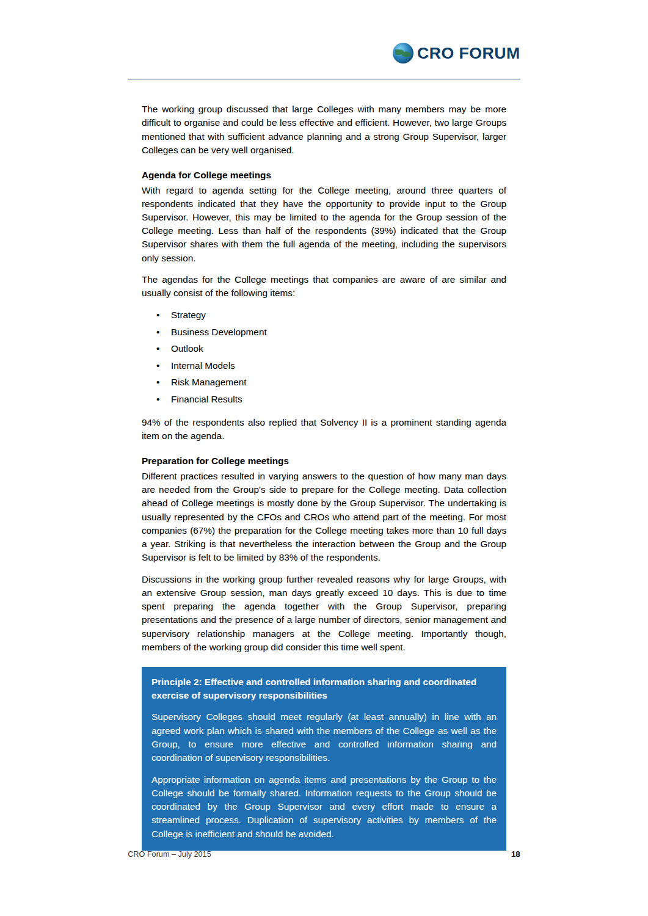CRO FORUM
The working group discussed that large Colleges with many members may be more difficult to organise and could be less effective and efficient. However, two large Groups mentioned that with sufficient advance planning and a strong Group Supervisor, larger Colleges can be very well organised.
Agenda for College meetings
With regard to agenda setting for the College meeting, around three quarters of respondents indicated that they have the opportunity to provide input to the Group Supervisor. However, this may be limited to the agenda for the Group session of the College meeting. Less than half of the respondents (39%) indicated that the Group Supervisor shares with them the full agenda of the meeting, including the supervisors only session.
The agendas for the College meetings that companies are aware of are similar and usually consist of the following items:
Strategy
Business Development
Outlook
Internal Models
Risk Management
Financial Results
94% of the respondents also replied that Solvency II is a prominent standing agenda item on the agenda.
Preparation for College meetings
Different practices resulted in varying answers to the question of how many man days are needed from the Group's side to prepare for the College meeting. Data collection ahead of College meetings is mostly done by the Group Supervisor. The undertaking is usually represented by the CFOs and CROs who attend part of the meeting. For most companies (67%) the preparation for the College meeting takes more than 10 full days a year. Striking is that nevertheless the interaction between the Group and the Group Supervisor is felt to be limited by 83% of the respondents.
Discussions in the working group further revealed reasons why for large Groups, with an extensive Group session, man days greatly exceed 10 days. This is due to time spent preparing the agenda together with the Group Supervisor, preparing presentations and the presence of a large number of directors, senior management and supervisory relationship managers at the College meeting. Importantly though, members of the working group did consider this time well spent.
Principle 2: Effective and controlled information sharing and coordinated exercise of supervisory responsibilities
Supervisory Colleges should meet regularly (at least annually) in line with an agreed work plan which is shared with the members of the College as well as the Group, to ensure more effective and controlled information sharing and coordination of supervisory responsibilities.
Appropriate information on agenda items and presentations by the Group to the College should be formally shared. Information requests to the Group should be coordinated by the Group Supervisor and every effort made to ensure a streamlined process. Duplication of supervisory activities by members of the College is inefficient and should be avoided.
CRO Forum – July 2015 18